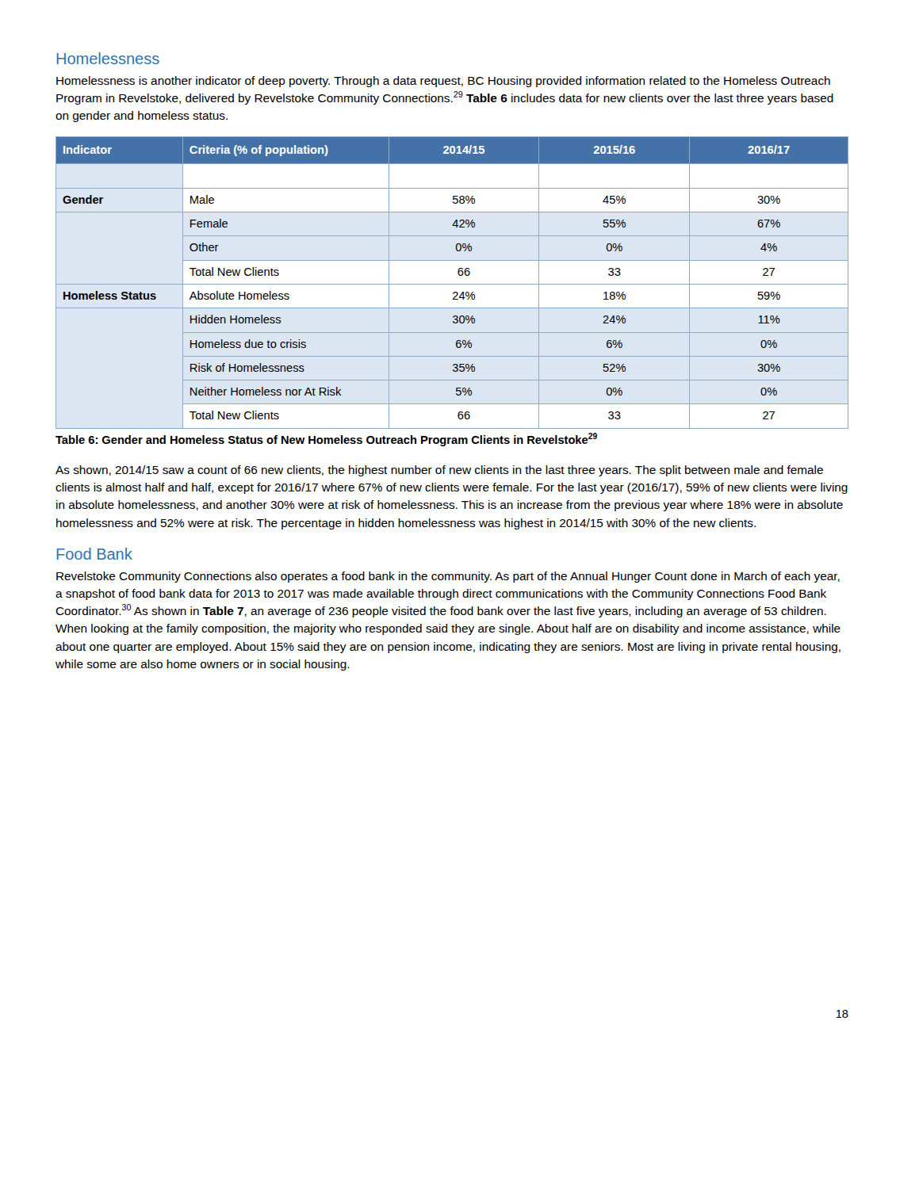Homelessness
Homelessness is another indicator of deep poverty. Through a data request, BC Housing provided information related to the Homeless Outreach Program in Revelstoke, delivered by Revelstoke Community Connections.29 Table 6 includes data for new clients over the last three years based on gender and homeless status.
| Indicator | Criteria (% of population) | 2014/15 | 2015/16 | 2016/17 |
| --- | --- | --- | --- | --- |
| Gender | Male | 58% | 45% | 30% |
| | Female | 42% | 55% | 67% |
| | Other | 0% | 0% | 4% |
| | Total New Clients | 66 | 33 | 27 |
| Homeless Status | Absolute Homeless | 24% | 18% | 59% |
| | Hidden Homeless | 30% | 24% | 11% |
| | Homeless due to crisis | 6% | 6% | 0% |
| | Risk of Homelessness | 35% | 52% | 30% |
| | Neither Homeless nor At Risk | 5% | 0% | 0% |
| | Total New Clients | 66 | 33 | 27 |
Table 6: Gender and Homeless Status of New Homeless Outreach Program Clients in Revelstoke29
As shown, 2014/15 saw a count of 66 new clients, the highest number of new clients in the last three years. The split between male and female clients is almost half and half, except for 2016/17 where 67% of new clients were female. For the last year (2016/17), 59% of new clients were living in absolute homelessness, and another 30% were at risk of homelessness. This is an increase from the previous year where 18% were in absolute homelessness and 52% were at risk. The percentage in hidden homelessness was highest in 2014/15 with 30% of the new clients.
Food Bank
Revelstoke Community Connections also operates a food bank in the community. As part of the Annual Hunger Count done in March of each year, a snapshot of food bank data for 2013 to 2017 was made available through direct communications with the Community Connections Food Bank Coordinator.30 As shown in Table 7, an average of 236 people visited the food bank over the last five years, including an average of 53 children. When looking at the family composition, the majority who responded said they are single. About half are on disability and income assistance, while about one quarter are employed. About 15% said they are on pension income, indicating they are seniors. Most are living in private rental housing, while some are also home owners or in social housing.
18